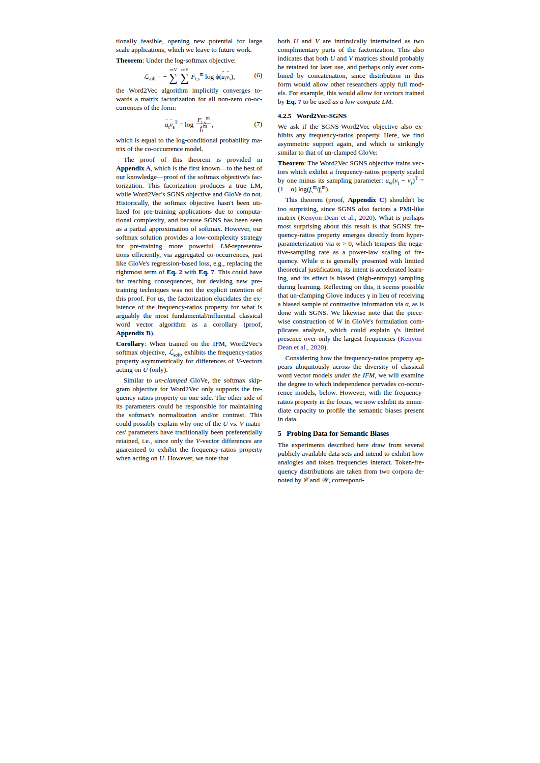tionally feasible, opening new potential for large scale applications, which we leave to future work.
Theorem: Under the log-softmax objective:
ℒsoft = − t∊V∑ s∊V∑ Ft,sm log ϕ(utvs), (6)
the Word2Vec algorithm implicitly converges towards a matrix factorization for all non-zero co-occurrences of the form:
utvsT = log Ft,sm ftm, (7)
which is equal to the log-conditional probability matrix of the co-occurrence model.
The proof of this theorem is provided in Appendix A, which is the first known—to the best of our knowledge—proof of the softmax objective's factorization. This facorization produces a true LM, while Word2Vec's SGNS objective and GloVe do not. Historically, the softmax objective hasn't been utilized for pre-training applications due to computational complexity, and because SGNS has been seen as a partial approximation of softmax. However, our softmax solution provides a low-complexity strategy for pre-training—more powerful—LM-representations efficiently, via aggregated co-occurrences, just like GloVe's regression-based loss, e.g., replacing the rightmost term of Eq. 2 with Eq. 7. This could have far reaching consequences, but devising new pre-training techniques was not the explicit intention of this proof. For us, the factorization elucidates the existence of the frequency-ratios property for what is arguably the most fundamental/influential classical word vector algorithm as a corollary (proof, Appendix B).
Corollary: When trained on the IFM, Word2Vec's softmax objective, ℒsoft, exhibits the frequency-ratios property asymmetrically for differences of V-vectors acting on U (only).
Similar to un-clamped GloVe, the softmax skip-gram objective for Word2Vec only supports the frequency-ratios property on one side. The other side of its parameters could be responsible for maintaining the softmax's normalization and/or contrast. This could possibly explain why one of the U vs. V matrices' parameters have traditionally been preferentially retained, i.e., since only the V-vector differences are guarenteed to exhibit the frequency-ratios property when acting on U. However, we note that
both U and V are intrinsically intertwined as two complimentary parts of the factorization. This also indicates that both U and V matrices should probably be retained for later use, and perhaps only ever combined by concatenation, since distribution in this form would allow other researchers apply full models. For example, this would allow for vectors trained by Eq. 7 to be used as a low-compute LM.
4.2.5 Word2Vec-SGNS
We ask if the SGNS-Word2Vec objective also exhibits any frequency-ratios property. Here, we find asymmetric support again, and which is strikingly similar to that of un-clamped GloVe:
Theorem: The Word2Vec SGNS objective trains vectors which exhibit a frequency-ratios property scaled by one minus its sampling parameter: uw(vt − vs)T = (1 − α) log(fsm/ftm).
This theorem (proof, Appendix C) shouldn't be too surprising, since SGNS also factors a PMI-like matrix (Kenyon-Dean et al., 2020). What is perhaps most surprising about this result is that SGNS' frequency-ratios property emerges directly from hyper-parameterization via α > 0, which tempers the negative-sampling rate as a power-law scaling of frequency. While α is generally presented with limited theoretical justification, its intent is accelerated learning, and its effect is biased (high-entropy) sampling during learning. Reflecting on this, it seems possible that un-clamping Glove induces γ in lieu of receiving a biased sample of contrastive information via α, as is done with SGNS. We likewise note that the piece-wise construction of W in GloVe's formulation complicates analysis, which could explain γ's limited presence over only the largest frequencies (Kenyon-Dean et al., 2020).
Considering how the frequency-ratios property appears ubiquitously across the diversity of classical word vector models under the IFM, we will examine the degree to which independence pervades co-occurrence models, below. However, with the frequency-ratios property in the focus, we now exhibit its immediate capacity to profile the semantic biases present in data.
5 Probing Data for Semantic Biases
The experiments described here draw from several publicly available data sets and intend to exhibit how analogies and token frequencies interact. Token-frequency distributions are taken from two corpora denoted by 𝒞 and 𝒲, correspond-